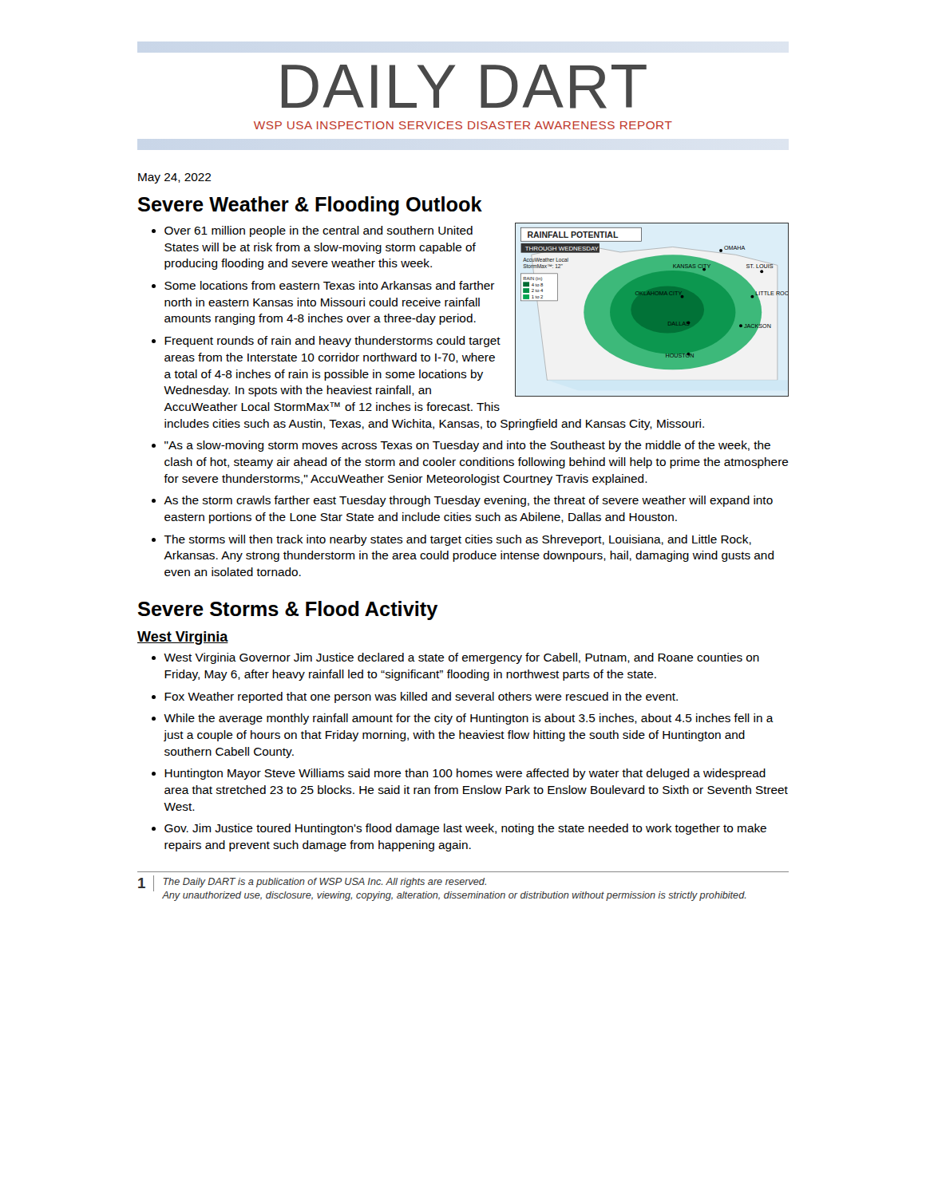DAILY DART
WSP USA INSPECTION SERVICES DISASTER AWARENESS REPORT
May 24, 2022
Severe Weather & Flooding Outlook
Over 61 million people in the central and southern United States will be at risk from a slow-moving storm capable of producing flooding and severe weather this week.
Some locations from eastern Texas into Arkansas and farther north in eastern Kansas into Missouri could receive rainfall amounts ranging from 4-8 inches over a three-day period.
Frequent rounds of rain and heavy thunderstorms could target areas from the Interstate 10 corridor northward to I-70, where a total of 4-8 inches of rain is possible in some locations by Wednesday. In spots with the heaviest rainfall, an AccuWeather Local StormMax™ of 12 inches is forecast. This includes cities such as Austin, Texas, and Wichita, Kansas, to Springfield and Kansas City, Missouri.
"As a slow-moving storm moves across Texas on Tuesday and into the Southeast by the middle of the week, the clash of hot, steamy air ahead of the storm and cooler conditions following behind will help to prime the atmosphere for severe thunderstorms," AccuWeather Senior Meteorologist Courtney Travis explained.
As the storm crawls farther east Tuesday through Tuesday evening, the threat of severe weather will expand into eastern portions of the Lone Star State and include cities such as Abilene, Dallas and Houston.
The storms will then track into nearby states and target cities such as Shreveport, Louisiana, and Little Rock, Arkansas. Any strong thunderstorm in the area could produce intense downpours, hail, damaging wind gusts and even an isolated tornado.
Severe Storms & Flood Activity
West Virginia
West Virginia Governor Jim Justice declared a state of emergency for Cabell, Putnam, and Roane counties on Friday, May 6, after heavy rainfall led to “significant” flooding in northwest parts of the state.
Fox Weather reported that one person was killed and several others were rescued in the event.
While the average monthly rainfall amount for the city of Huntington is about 3.5 inches, about 4.5 inches fell in a just a couple of hours on that Friday morning, with the heaviest flow hitting the south side of Huntington and southern Cabell County.
Huntington Mayor Steve Williams said more than 100 homes were affected by water that deluged a widespread area that stretched 23 to 25 blocks. He said it ran from Enslow Park to Enslow Boulevard to Sixth or Seventh Street West.
Gov. Jim Justice toured Huntington's flood damage last week, noting the state needed to work together to make repairs and prevent such damage from happening again.
1
The Daily DART is a publication of WSP USA Inc. All rights are reserved.
Any unauthorized use, disclosure, viewing, copying, alteration, dissemination or distribution without permission is strictly prohibited.